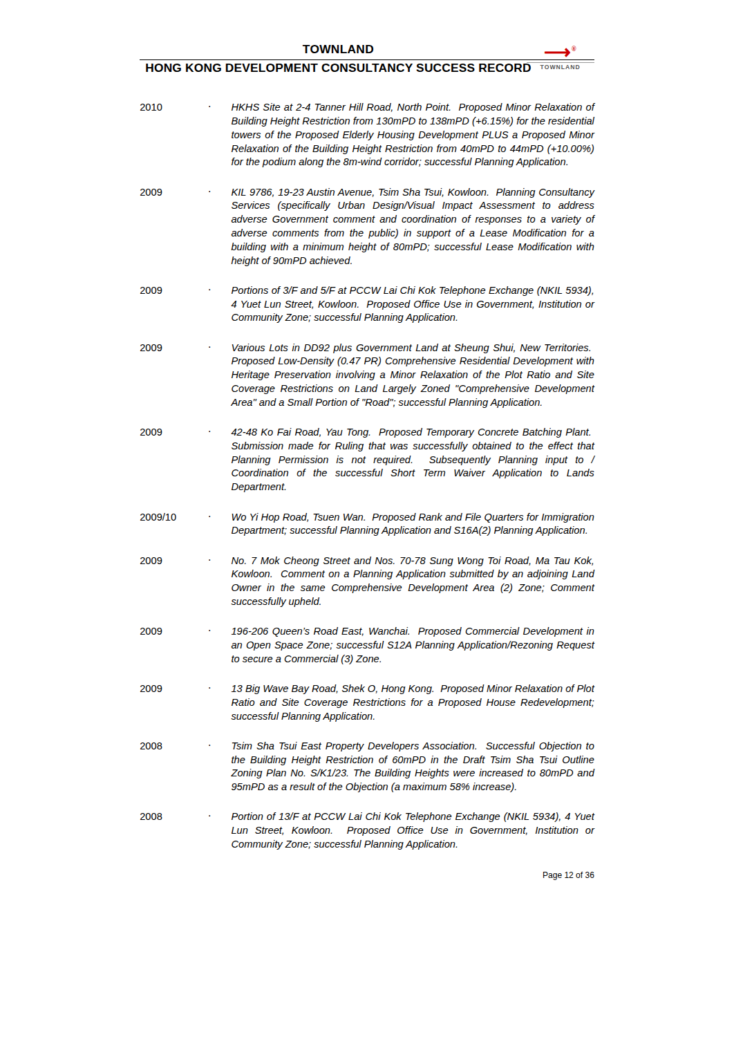⟶® TOWNLAND
TOWNLAND
HONG KONG DEVELOPMENT CONSULTANCY SUCCESS RECORD
| 2010 | · | HKHS Site at 2-4 Tanner Hill Road, North Point. Proposed Minor Relaxation of Building Height Restriction from 130mPD to 138mPD (+6.15%) for the residential towers of the Proposed Elderly Housing Development PLUS a Proposed Minor Relaxation of the Building Height Restriction from 40mPD to 44mPD (+10.00%) for the podium along the 8m-wind corridor; successful Planning Application. |
| 2009 | · | KIL 9786, 19-23 Austin Avenue, Tsim Sha Tsui, Kowloon. Planning Consultancy Services (specifically Urban Design/Visual Impact Assessment to address adverse Government comment and coordination of responses to a variety of adverse comments from the public) in support of a Lease Modification for a building with a minimum height of 80mPD; successful Lease Modification with height of 90mPD achieved. |
| 2009 | · | Portions of 3/F and 5/F at PCCW Lai Chi Kok Telephone Exchange (NKIL 5934), 4 Yuet Lun Street, Kowloon. Proposed Office Use in Government, Institution or Community Zone; successful Planning Application. |
| 2009 | · | Various Lots in DD92 plus Government Land at Sheung Shui, New Territories. Proposed Low-Density (0.47 PR) Comprehensive Residential Development with Heritage Preservation involving a Minor Relaxation of the Plot Ratio and Site Coverage Restrictions on Land Largely Zoned "Comprehensive Development Area" and a Small Portion of "Road"; successful Planning Application. |
| 2009 | · | 42-48 Ko Fai Road, Yau Tong. Proposed Temporary Concrete Batching Plant. Submission made for Ruling that was successfully obtained to the effect that Planning Permission is not required. Subsequently Planning input to / Coordination of the successful Short Term Waiver Application to Lands Department. |
| 2009/10 | · | Wo Yi Hop Road, Tsuen Wan. Proposed Rank and File Quarters for Immigration Department; successful Planning Application and S16A(2) Planning Application. |
| 2009 | · | No. 7 Mok Cheong Street and Nos. 70-78 Sung Wong Toi Road, Ma Tau Kok, Kowloon. Comment on a Planning Application submitted by an adjoining Land Owner in the same Comprehensive Development Area (2) Zone; Comment successfully upheld. |
| 2009 | · | 196-206 Queen’s Road East, Wanchai. Proposed Commercial Development in an Open Space Zone; successful S12A Planning Application/Rezoning Request to secure a Commercial (3) Zone. |
| 2009 | · | 13 Big Wave Bay Road, Shek O, Hong Kong. Proposed Minor Relaxation of Plot Ratio and Site Coverage Restrictions for a Proposed House Redevelopment; successful Planning Application. |
| 2008 | · | Tsim Sha Tsui East Property Developers Association. Successful Objection to the Building Height Restriction of 60mPD in the Draft Tsim Sha Tsui Outline Zoning Plan No. S/K1/23. The Building Heights were increased to 80mPD and 95mPD as a result of the Objection (a maximum 58% increase). |
| 2008 | · | Portion of 13/F at PCCW Lai Chi Kok Telephone Exchange (NKIL 5934), 4 Yuet Lun Street, Kowloon. Proposed Office Use in Government, Institution or Community Zone; successful Planning Application. |
Page 12 of 36